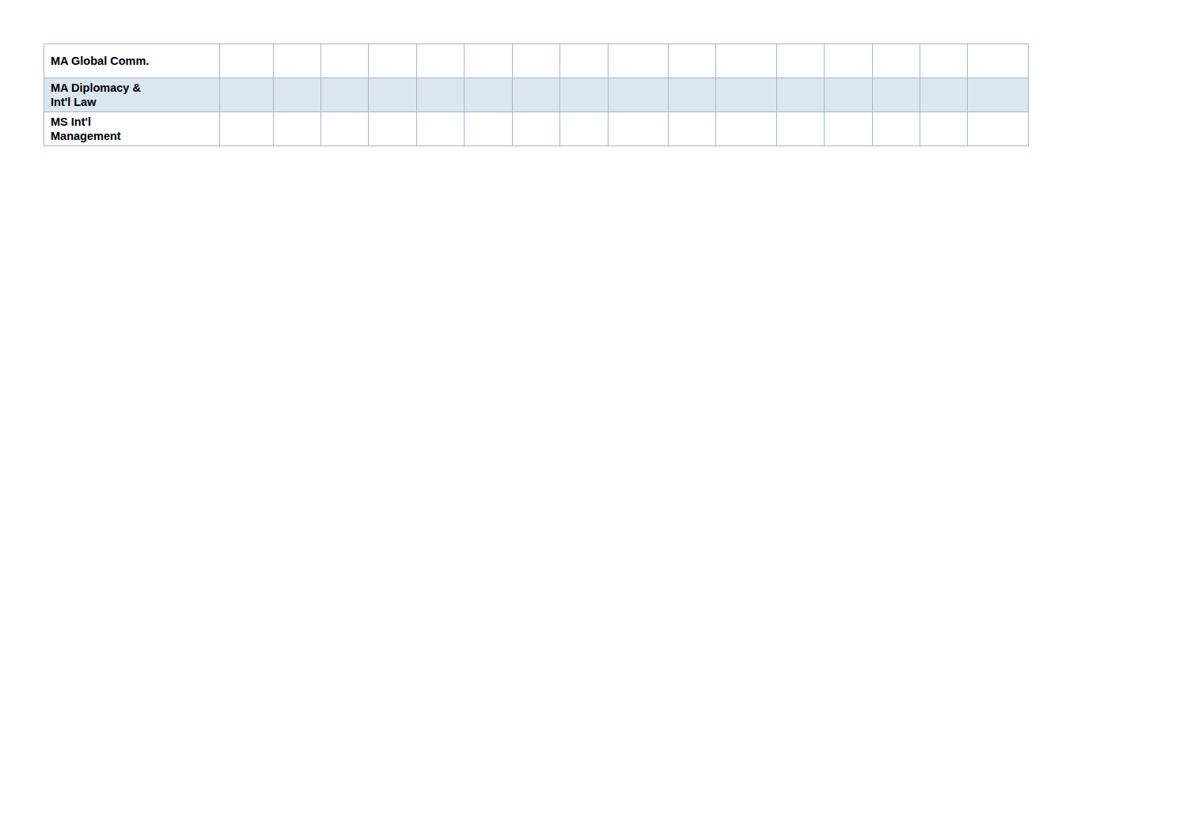| MA Global Comm. | | | | | | | | | | | | | | | | |
| MA Diplomacy & Int'l Law | | | | | | | | | | | | | | | | |
| MS Int'l Management | | | | | | | | | | | | | | | | |